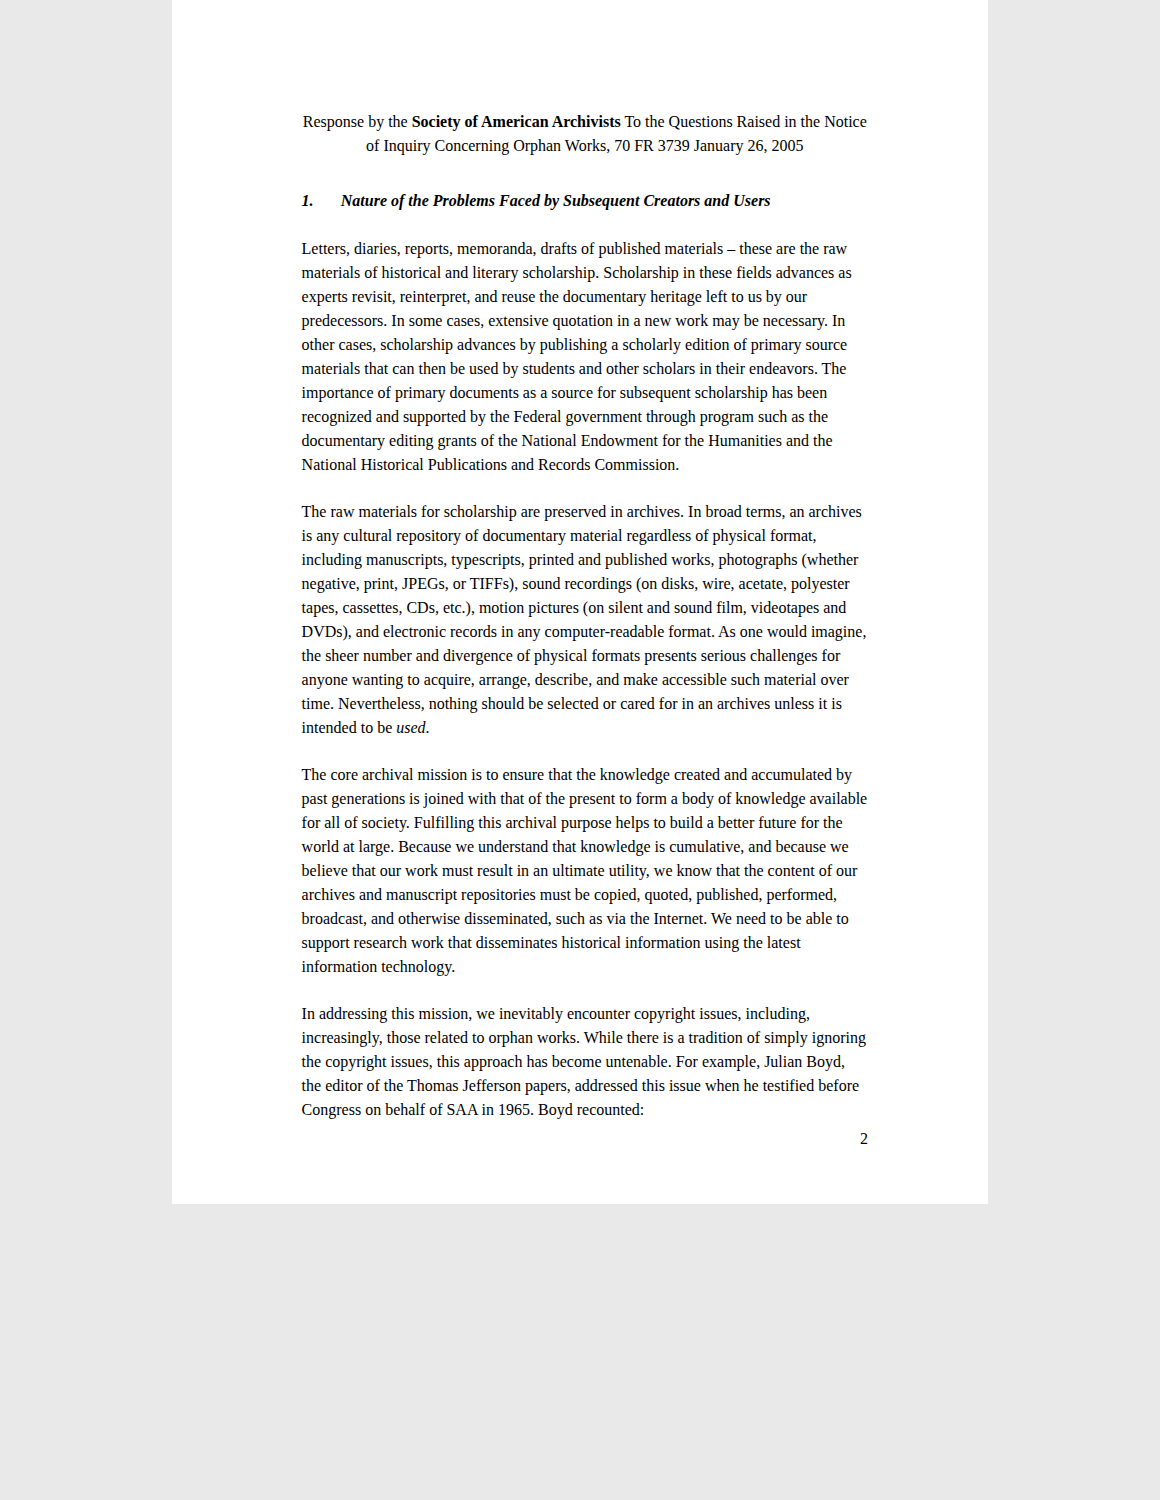Response by the Society of American Archivists To the Questions Raised in the Notice of Inquiry Concerning Orphan Works, 70 FR 3739 January 26, 2005
1. Nature of the Problems Faced by Subsequent Creators and Users
Letters, diaries, reports, memoranda, drafts of published materials – these are the raw materials of historical and literary scholarship. Scholarship in these fields advances as experts revisit, reinterpret, and reuse the documentary heritage left to us by our predecessors. In some cases, extensive quotation in a new work may be necessary. In other cases, scholarship advances by publishing a scholarly edition of primary source materials that can then be used by students and other scholars in their endeavors. The importance of primary documents as a source for subsequent scholarship has been recognized and supported by the Federal government through program such as the documentary editing grants of the National Endowment for the Humanities and the National Historical Publications and Records Commission.
The raw materials for scholarship are preserved in archives. In broad terms, an archives is any cultural repository of documentary material regardless of physical format, including manuscripts, typescripts, printed and published works, photographs (whether negative, print, JPEGs, or TIFFs), sound recordings (on disks, wire, acetate, polyester tapes, cassettes, CDs, etc.), motion pictures (on silent and sound film, videotapes and DVDs), and electronic records in any computer-readable format. As one would imagine, the sheer number and divergence of physical formats presents serious challenges for anyone wanting to acquire, arrange, describe, and make accessible such material over time. Nevertheless, nothing should be selected or cared for in an archives unless it is intended to be used.
The core archival mission is to ensure that the knowledge created and accumulated by past generations is joined with that of the present to form a body of knowledge available for all of society. Fulfilling this archival purpose helps to build a better future for the world at large. Because we understand that knowledge is cumulative, and because we believe that our work must result in an ultimate utility, we know that the content of our archives and manuscript repositories must be copied, quoted, published, performed, broadcast, and otherwise disseminated, such as via the Internet. We need to be able to support research work that disseminates historical information using the latest information technology.
In addressing this mission, we inevitably encounter copyright issues, including, increasingly, those related to orphan works. While there is a tradition of simply ignoring the copyright issues, this approach has become untenable. For example, Julian Boyd, the editor of the Thomas Jefferson papers, addressed this issue when he testified before Congress on behalf of SAA in 1965. Boyd recounted:
2